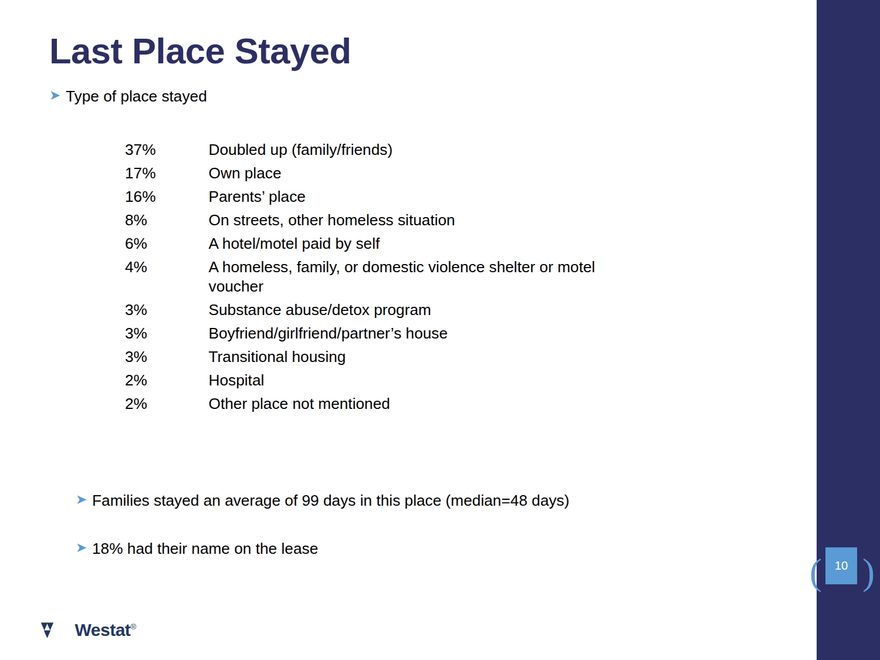Last Place Stayed
➤ Type of place stayed
| 37% | Doubled up (family/friends) |
| 17% | Own place |
| 16% | Parents’ place |
| 8% | On streets, other homeless situation |
| 6% | A hotel/motel paid by self |
| 4% | A homeless, family, or domestic violence shelter or motel voucher |
| 3% | Substance abuse/detox program |
| 3% | Boyfriend/girlfriend/partner’s house |
| 3% | Transitional housing |
| 2% | Hospital |
| 2% | Other place not mentioned |
➤ Families stayed an average of 99 days in this place (median=48 days)
➤ 18% had their name on the lease
(
10
)
Westat®